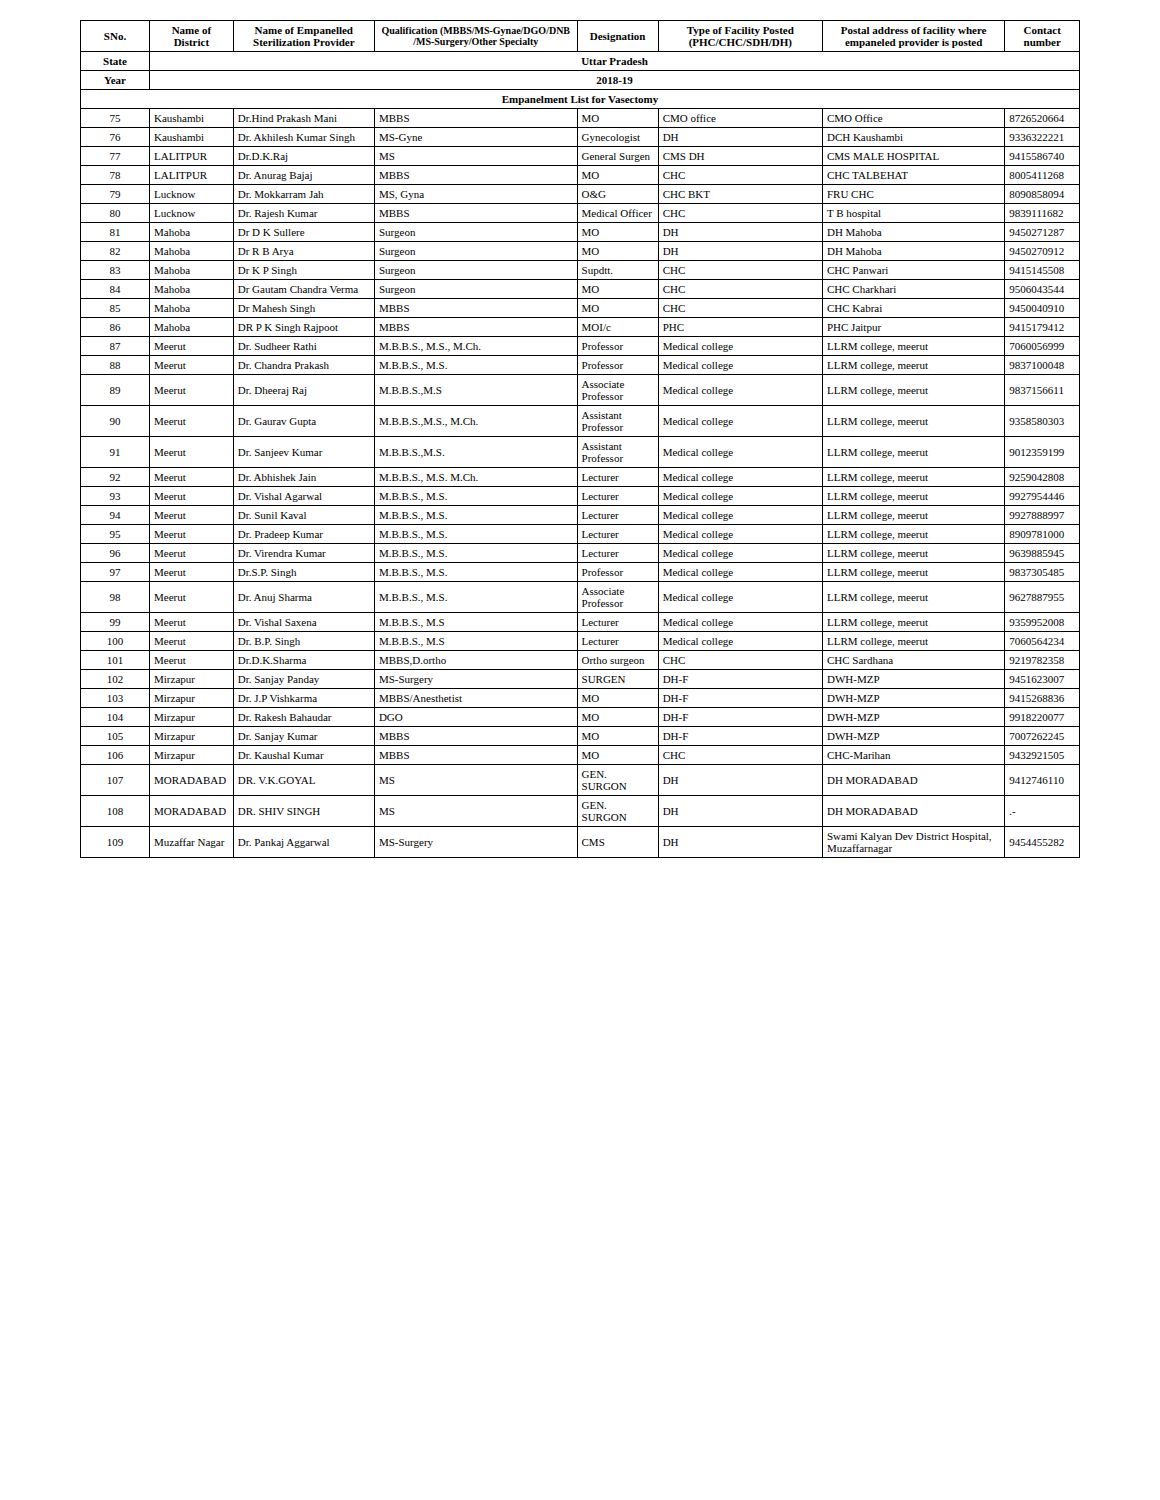| State | Uttar Pradesh |
| Year | 2018-19 |
| Empanelment List for Vasectomy |
| SNo. | Name of District | Name of Empanelled Sterilization Provider | Qualification (MBBS/MS-Gynae/DGO/DNB /MS-Surgery/Other Specialty | Designation | Type of Facility Posted (PHC/CHC/SDH/DH) | Postal address of facility where empaneled provider is posted | Contact number |
| 75 | Kaushambi | Dr.Hind Prakash Mani | MBBS | MO | CMO office | CMO Office | 8726520664 |
| 76 | Kaushambi | Dr. Akhilesh Kumar Singh | MS-Gyne | Gynecologist | DH | DCH Kaushambi | 9336322221 |
| 77 | LALITPUR | Dr.D.K.Raj | MS | General Surgen | CMS DH | CMS MALE HOSPITAL | 9415586740 |
| 78 | LALITPUR | Dr. Anurag Bajaj | MBBS | MO | CHC | CHC TALBEHAT | 8005411268 |
| 79 | Lucknow | Dr. Mokkarram Jah | MS, Gyna | O&G | CHC BKT | FRU CHC | 8090858094 |
| 80 | Lucknow | Dr. Rajesh Kumar | MBBS | Medical Officer | CHC | T B hospital | 9839111682 |
| 81 | Mahoba | Dr D K Sullere | Surgeon | MO | DH | DH Mahoba | 9450271287 |
| 82 | Mahoba | Dr R B Arya | Surgeon | MO | DH | DH Mahoba | 9450270912 |
| 83 | Mahoba | Dr K P Singh | Surgeon | Supdtt. | CHC | CHC Panwari | 9415145508 |
| 84 | Mahoba | Dr Gautam Chandra Verma | Surgeon | MO | CHC | CHC Charkhari | 9506043544 |
| 85 | Mahoba | Dr Mahesh Singh | MBBS | MO | CHC | CHC Kabrai | 9450040910 |
| 86 | Mahoba | DR P K Singh Rajpoot | MBBS | MOI/c | PHC | PHC Jaitpur | 9415179412 |
| 87 | Meerut | Dr. Sudheer Rathi | M.B.B.S., M.S., M.Ch. | Professor | Medical college | LLRM college, meerut | 7060056999 |
| 88 | Meerut | Dr. Chandra Prakash | M.B.B.S., M.S. | Professor | Medical college | LLRM college, meerut | 9837100048 |
| 89 | Meerut | Dr. Dheeraj Raj | M.B.B.S.,M.S | Associate Professor | Medical college | LLRM college, meerut | 9837156611 |
| 90 | Meerut | Dr. Gaurav Gupta | M.B.B.S.,M.S., M.Ch. | Assistant Professor | Medical college | LLRM college, meerut | 9358580303 |
| 91 | Meerut | Dr. Sanjeev Kumar | M.B.B.S.,M.S. | Assistant Professor | Medical college | LLRM college, meerut | 9012359199 |
| 92 | Meerut | Dr. Abhishek Jain | M.B.B.S., M.S. M.Ch. | Lecturer | Medical college | LLRM college, meerut | 9259042808 |
| 93 | Meerut | Dr. Vishal Agarwal | M.B.B.S., M.S. | Lecturer | Medical college | LLRM college, meerut | 9927954446 |
| 94 | Meerut | Dr. Sunil Kaval | M.B.B.S., M.S. | Lecturer | Medical college | LLRM college, meerut | 9927888997 |
| 95 | Meerut | Dr. Pradeep Kumar | M.B.B.S., M.S. | Lecturer | Medical college | LLRM college, meerut | 8909781000 |
| 96 | Meerut | Dr. Virendra Kumar | M.B.B.S., M.S. | Lecturer | Medical college | LLRM college, meerut | 9639885945 |
| 97 | Meerut | Dr.S.P. Singh | M.B.B.S., M.S. | Professor | Medical college | LLRM college, meerut | 9837305485 |
| 98 | Meerut | Dr. Anuj Sharma | M.B.B.S., M.S. | Associate Professor | Medical college | LLRM college, meerut | 9627887955 |
| 99 | Meerut | Dr. Vishal Saxena | M.B.B.S., M.S | Lecturer | Medical college | LLRM college, meerut | 9359952008 |
| 100 | Meerut | Dr. B.P. Singh | M.B.B.S., M.S | Lecturer | Medical college | LLRM college, meerut | 7060564234 |
| 101 | Meerut | Dr.D.K.Sharma | MBBS,D.ortho | Ortho surgeon | CHC | CHC Sardhana | 9219782358 |
| 102 | Mirzapur | Dr. Sanjay Panday | MS-Surgery | SURGEN | DH-F | DWH-MZP | 9451623007 |
| 103 | Mirzapur | Dr. J.P Vishkarma | MBBS/Anesthetist | MO | DH-F | DWH-MZP | 9415268836 |
| 104 | Mirzapur | Dr. Rakesh Bahaudar | DGO | MO | DH-F | DWH-MZP | 9918220077 |
| 105 | Mirzapur | Dr. Sanjay Kumar | MBBS | MO | DH-F | DWH-MZP | 7007262245 |
| 106 | Mirzapur | Dr. Kaushal Kumar | MBBS | MO | CHC | CHC-Marihan | 9432921505 |
| 107 | MORADABAD | DR. V.K.GOYAL | MS | GEN. SURGON | DH | DH MORADABAD | 9412746110 |
| 108 | MORADABAD | DR. SHIV SINGH | MS | GEN. SURGON | DH | DH MORADABAD | .- |
| 109 | Muzaffar Nagar | Dr. Pankaj Aggarwal | MS-Surgery | CMS | DH | Swami Kalyan Dev District Hospital, Muzaffarnagar | 9454455282 |